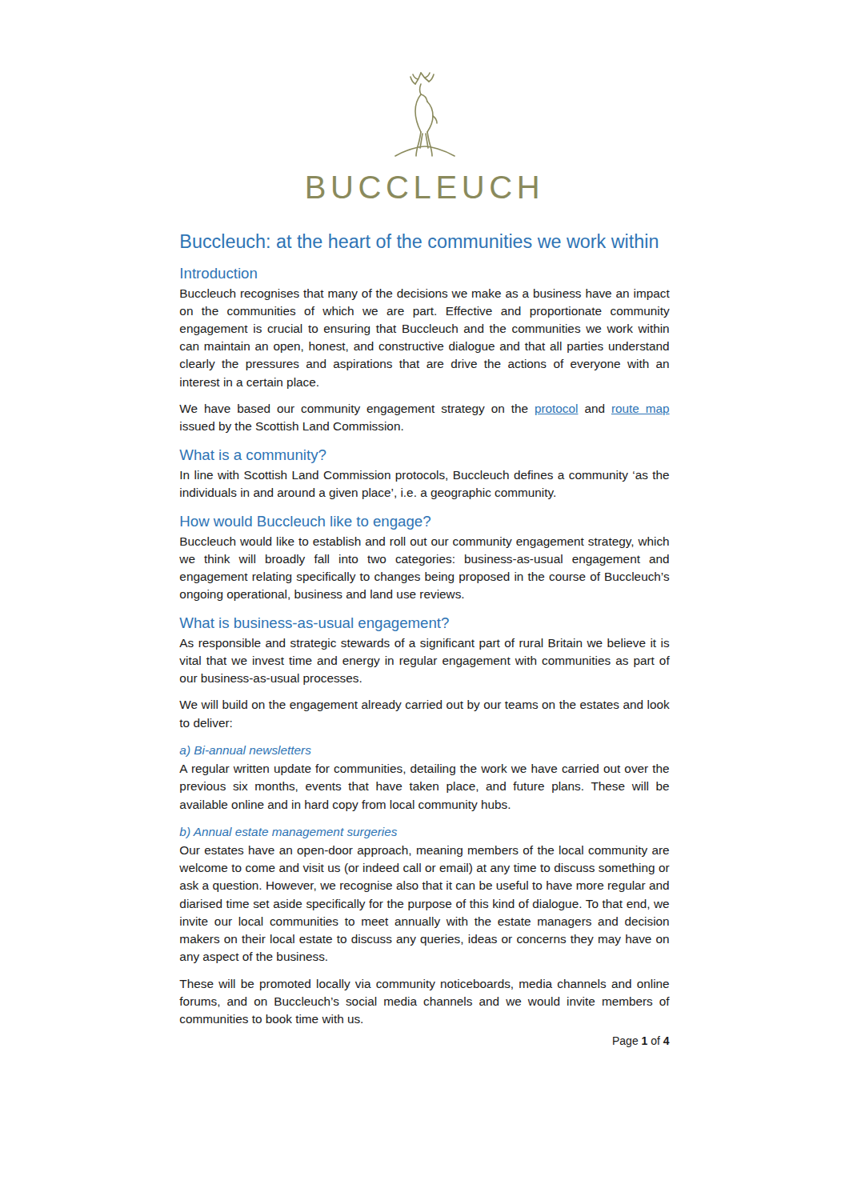BUCCLEUCH
Buccleuch: at the heart of the communities we work within
Introduction
Buccleuch recognises that many of the decisions we make as a business have an impact on the communities of which we are part. Effective and proportionate community engagement is crucial to ensuring that Buccleuch and the communities we work within can maintain an open, honest, and constructive dialogue and that all parties understand clearly the pressures and aspirations that are drive the actions of everyone with an interest in a certain place.
We have based our community engagement strategy on the protocol and route map issued by the Scottish Land Commission.
What is a community?
In line with Scottish Land Commission protocols, Buccleuch defines a community ‘as the individuals in and around a given place’, i.e. a geographic community.
How would Buccleuch like to engage?
Buccleuch would like to establish and roll out our community engagement strategy, which we think will broadly fall into two categories: business-as-usual engagement and engagement relating specifically to changes being proposed in the course of Buccleuch’s ongoing operational, business and land use reviews.
What is business-as-usual engagement?
As responsible and strategic stewards of a significant part of rural Britain we believe it is vital that we invest time and energy in regular engagement with communities as part of our business-as-usual processes.
We will build on the engagement already carried out by our teams on the estates and look to deliver:
a) Bi-annual newsletters
A regular written update for communities, detailing the work we have carried out over the previous six months, events that have taken place, and future plans. These will be available online and in hard copy from local community hubs.
b) Annual estate management surgeries
Our estates have an open-door approach, meaning members of the local community are welcome to come and visit us (or indeed call or email) at any time to discuss something or ask a question. However, we recognise also that it can be useful to have more regular and diarised time set aside specifically for the purpose of this kind of dialogue. To that end, we invite our local communities to meet annually with the estate managers and decision makers on their local estate to discuss any queries, ideas or concerns they may have on any aspect of the business.
These will be promoted locally via community noticeboards, media channels and online forums, and on Buccleuch’s social media channels and we would invite members of communities to book time with us.
Page 1 of 4